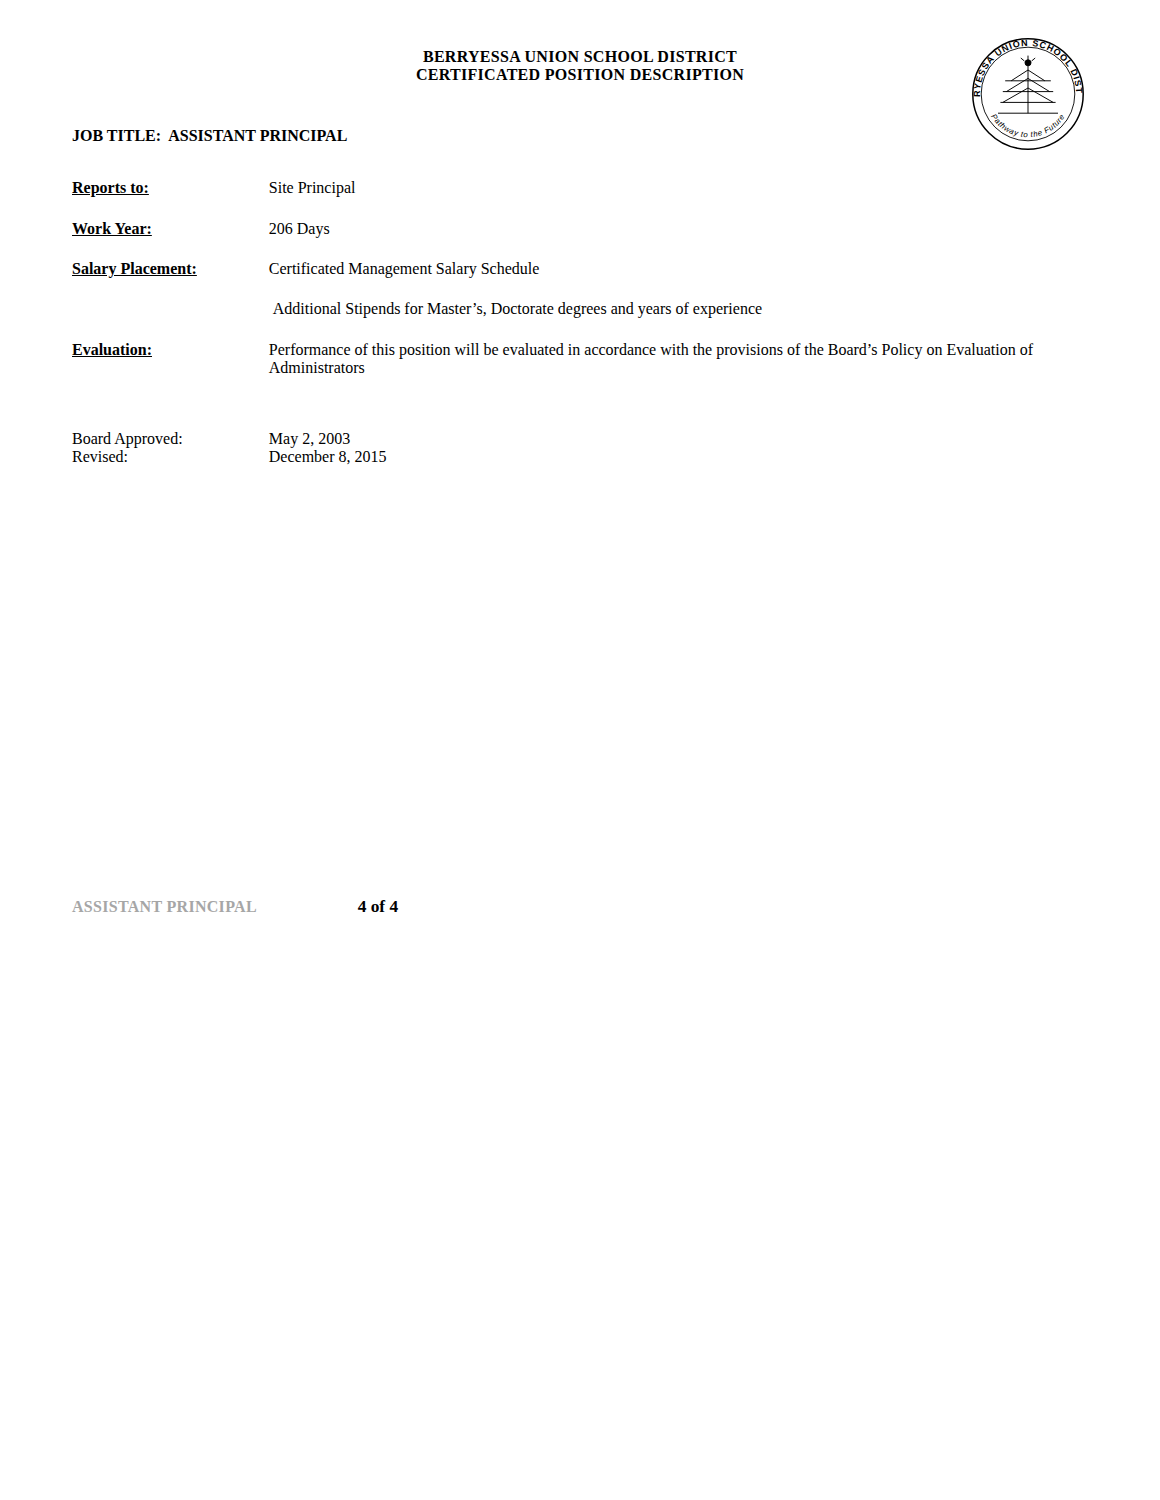BERRYESSA UNION SCHOOL DISTRICT Pathway to the Future
BERRYESSA UNION SCHOOL DISTRICT
CERTIFICATED POSITION DESCRIPTION
JOB TITLE: ASSISTANT PRINCIPAL
| Reports to: | Site Principal |
| Work Year: | 206 Days |
| Salary Placement: | Certificated Management Salary Schedule Additional Stipends for Master’s, Doctorate degrees and years of experience |
| Evaluation: | Performance of this position will be evaluated in accordance with the provisions of the Board’s Policy on Evaluation of Administrators |
| Board Approved: | May 2, 2003 |
| Revised: | December 8, 2015 |
ASSISTANT PRINCIPAL 4 of 4